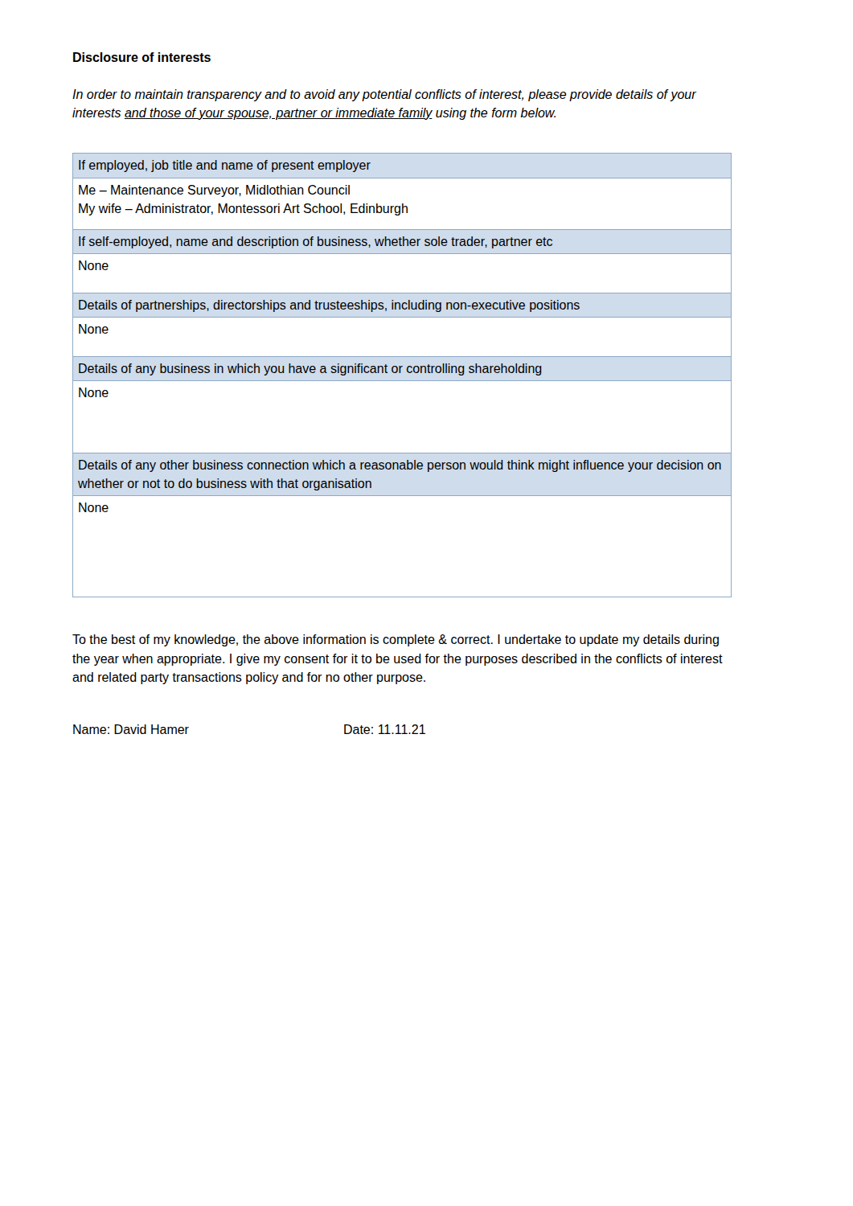Disclosure of interests
In order to maintain transparency and to avoid any potential conflicts of interest, please provide details of your interests and those of your spouse, partner or immediate family using the form below.
| If employed, job title and name of present employer |
| --- |
| Me – Maintenance Surveyor, Midlothian Council My wife – Administrator, Montessori Art School, Edinburgh |
| If self-employed, name and description of business, whether sole trader, partner etc |
| None |
| Details of partnerships, directorships and trusteeships, including non-executive positions |
| None |
| Details of any business in which you have a significant or controlling shareholding |
| None |
| Details of any other business connection which a reasonable person would think might influence your decision on whether or not to do business with that organisation |
| None |
To the best of my knowledge, the above information is complete & correct. I undertake to update my details during the year when appropriate. I give my consent for it to be used for the purposes described in the conflicts of interest and related party transactions policy and for no other purpose.
Name: David Hamer
Date: 11.11.21